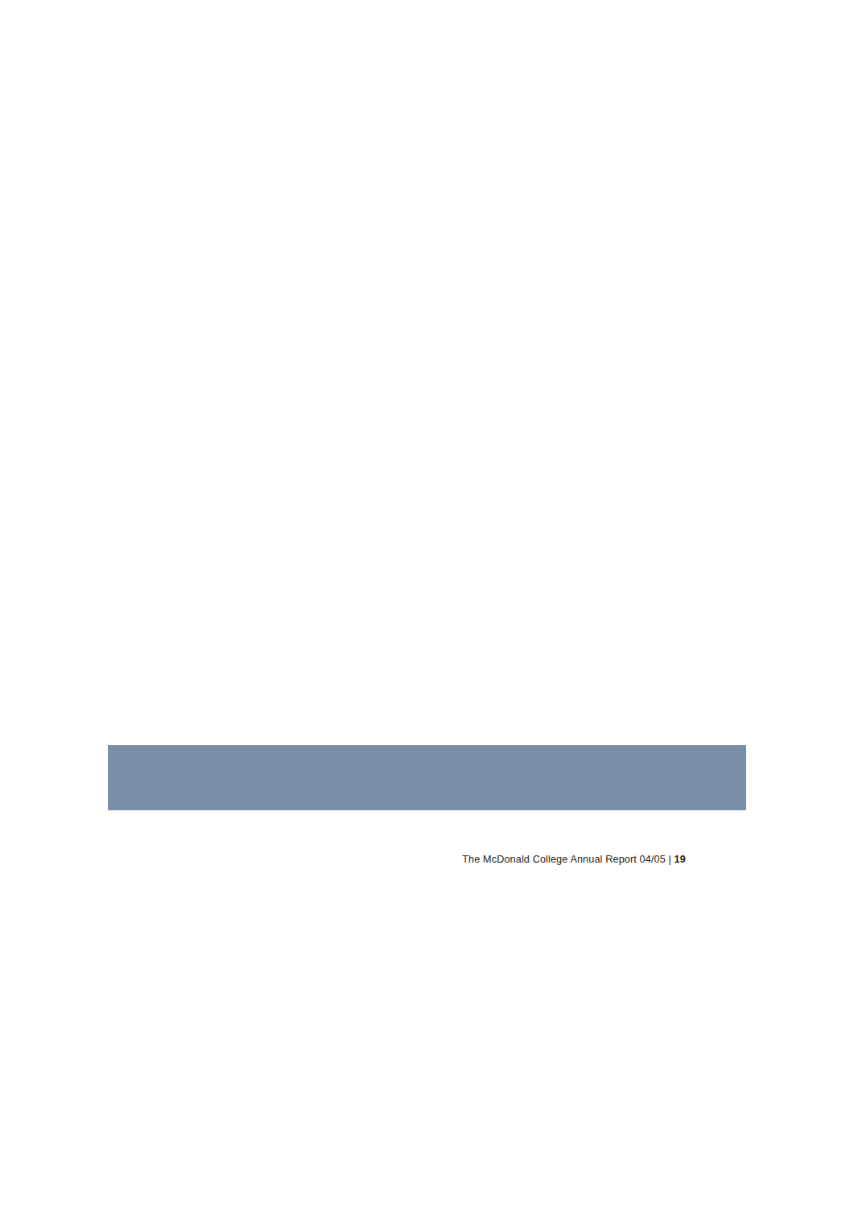The McDonald College Annual Report 04/05 | 19